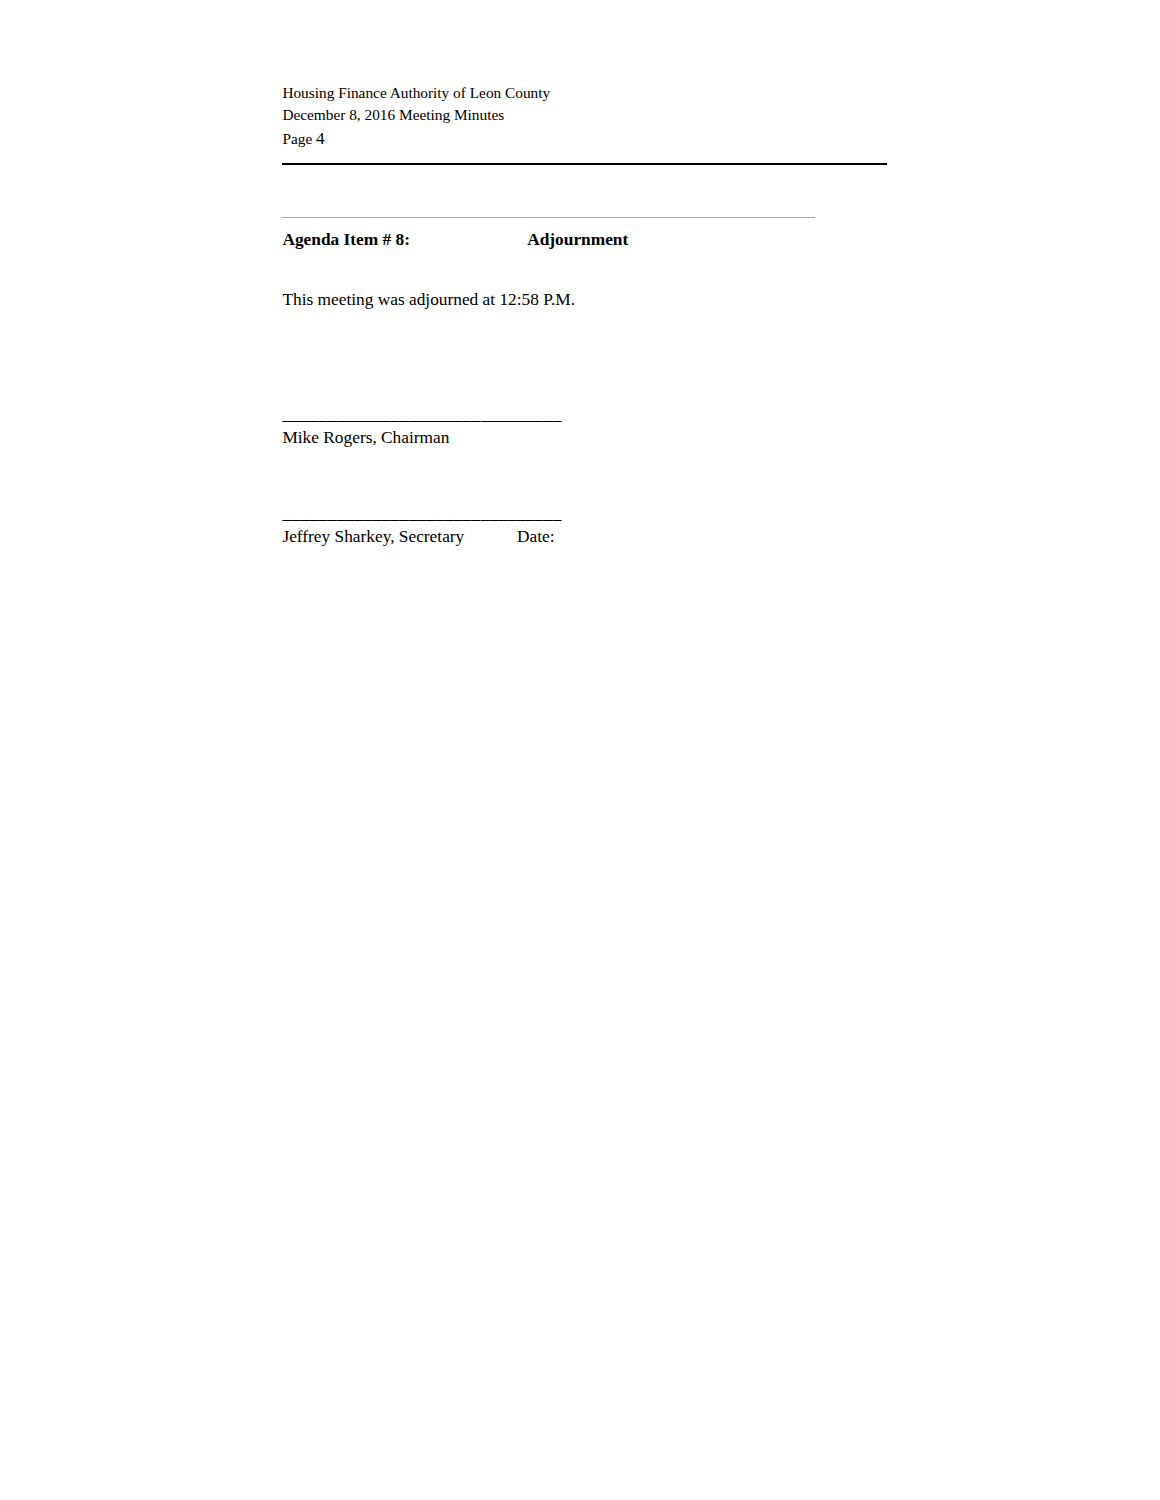Housing Finance Authority of Leon County
December 8, 2016 Meeting Minutes
Page 4
Agenda Item # 8: Adjournment
This meeting was adjourned at 12:58 P.M.
_______________________________
Mike Rogers, Chairman
_______________________________
Jeffrey Sharkey, SecretaryDate: